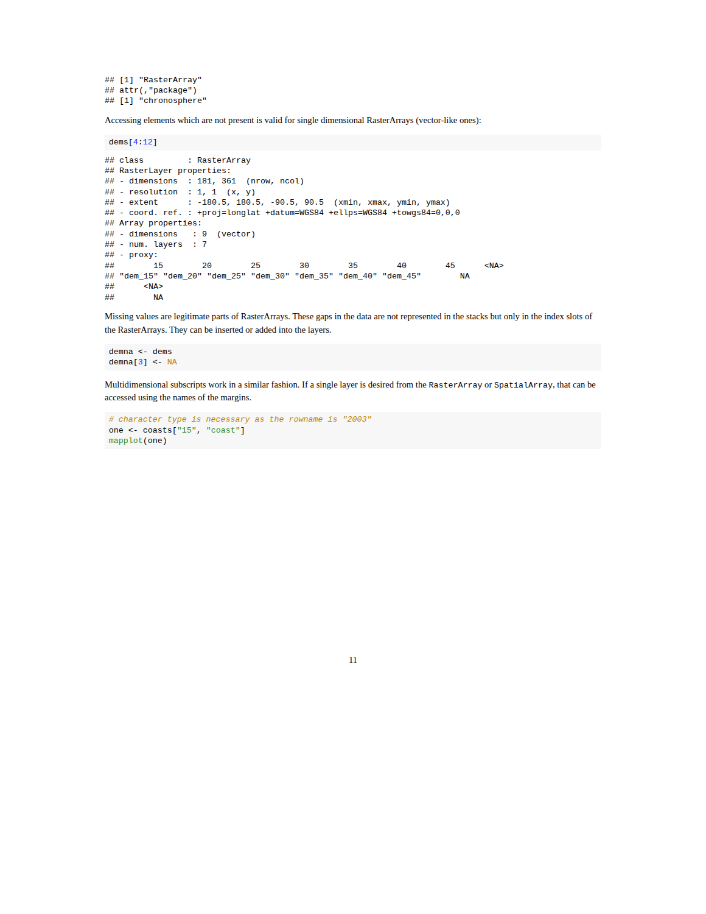## [1] "RasterArray"
## attr(,"package")
## [1] "chronosphere"
Accessing elements which are not present is valid for single dimensional RasterArrays (vector-like ones):
dems[4:12]
## class         : RasterArray
## RasterLayer properties:
## - dimensions  : 181, 361  (nrow, ncol)
## - resolution  : 1, 1  (x, y)
## - extent      : -180.5, 180.5, -90.5, 90.5  (xmin, xmax, ymin, ymax)
## - coord. ref. : +proj=longlat +datum=WGS84 +ellps=WGS84 +towgs84=0,0,0
## Array properties:
## - dimensions   : 9  (vector)
## - num. layers  : 7
## - proxy:
##        15        20        25        30        35        40        45      <NA>
## "dem_15" "dem_20" "dem_25" "dem_30" "dem_35" "dem_40" "dem_45"        NA
##      <NA>
##        NA
Missing values are legitimate parts of RasterArrays. These gaps in the data are not represented in the stacks but only in the index slots of the RasterArrays. They can be inserted or added into the layers.
demna <- dems
demna[3] <- NA
Multidimensional subscripts work in a similar fashion. If a single layer is desired from the RasterArray or SpatialArray, that can be accessed using the names of the margins.
# character type is necessary as the rowname is "2003"
one <- coasts["15", "coast"]
mapplot(one)
11